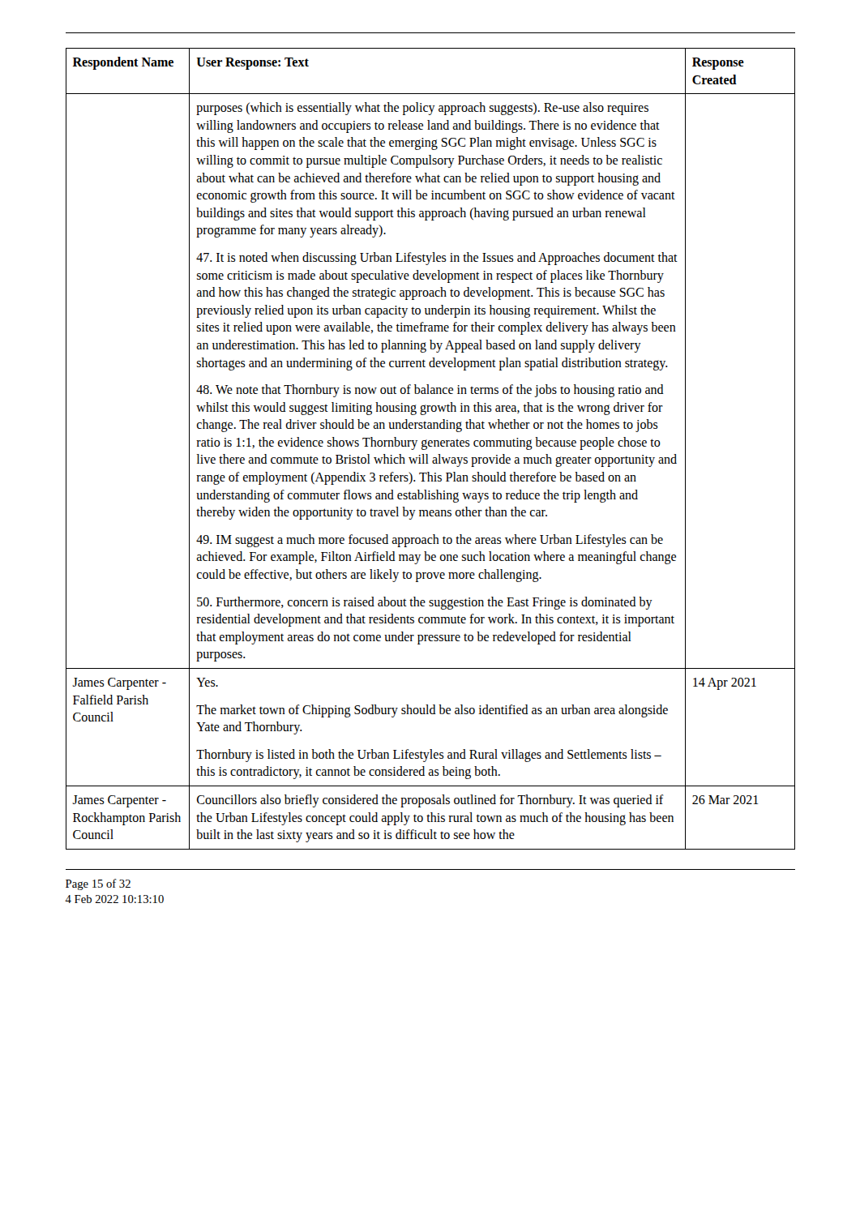| Respondent Name | User Response: Text | Response Created |
| --- | --- | --- |
| | purposes (which is essentially what the policy approach suggests). Re-use also requires willing landowners and occupiers to release land and buildings. There is no evidence that this will happen on the scale that the emerging SGC Plan might envisage. Unless SGC is willing to commit to pursue multiple Compulsory Purchase Orders, it needs to be realistic about what can be achieved and therefore what can be relied upon to support housing and economic growth from this source. It will be incumbent on SGC to show evidence of vacant buildings and sites that would support this approach (having pursued an urban renewal programme for many years already). 47. It is noted when discussing Urban Lifestyles in the Issues and Approaches document that some criticism is made about speculative development in respect of places like Thornbury and how this has changed the strategic approach to development. This is because SGC has previously relied upon its urban capacity to underpin its housing requirement. Whilst the sites it relied upon were available, the timeframe for their complex delivery has always been an underestimation. This has led to planning by Appeal based on land supply delivery shortages and an undermining of the current development plan spatial distribution strategy. 48. We note that Thornbury is now out of balance in terms of the jobs to housing ratio and whilst this would suggest limiting housing growth in this area, that is the wrong driver for change. The real driver should be an understanding that whether or not the homes to jobs ratio is 1:1, the evidence shows Thornbury generates commuting because people chose to live there and commute to Bristol which will always provide a much greater opportunity and range of employment (Appendix 3 refers). This Plan should therefore be based on an understanding of commuter flows and establishing ways to reduce the trip length and thereby widen the opportunity to travel by means other than the car. 49. IM suggest a much more focused approach to the areas where Urban Lifestyles can be achieved. For example, Filton Airfield may be one such location where a meaningful change could be effective, but others are likely to prove more challenging. 50. Furthermore, concern is raised about the suggestion the East Fringe is dominated by residential development and that residents commute for work. In this context, it is important that employment areas do not come under pressure to be redeveloped for residential purposes. | |
| James Carpenter - Falfield Parish Council | Yes. The market town of Chipping Sodbury should be also identified as an urban area alongside Yate and Thornbury. Thornbury is listed in both the Urban Lifestyles and Rural villages and Settlements lists – this is contradictory, it cannot be considered as being both. | 14 Apr 2021 |
| James Carpenter - Rockhampton Parish Council | Councillors also briefly considered the proposals outlined for Thornbury. It was queried if the Urban Lifestyles concept could apply to this rural town as much of the housing has been built in the last sixty years and so it is difficult to see how the | 26 Mar 2021 |
Page 15 of 32
4 Feb 2022 10:13:10